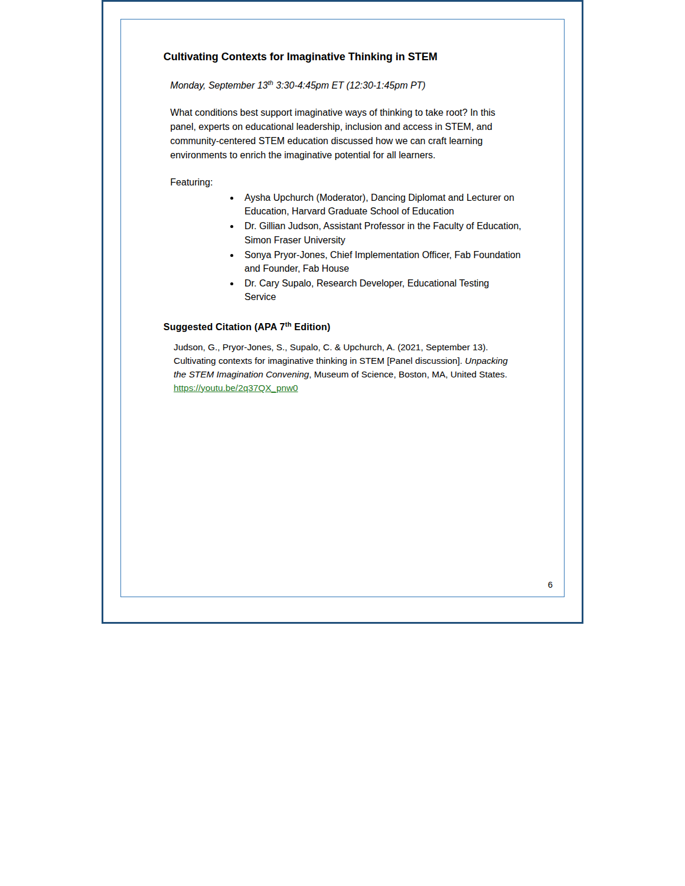Cultivating Contexts for Imaginative Thinking in STEM
Monday, September 13th 3:30-4:45pm ET (12:30-1:45pm PT)
What conditions best support imaginative ways of thinking to take root? In this panel, experts on educational leadership, inclusion and access in STEM, and community-centered STEM education discussed how we can craft learning environments to enrich the imaginative potential for all learners.
Featuring:
Aysha Upchurch (Moderator), Dancing Diplomat and Lecturer on Education, Harvard Graduate School of Education
Dr. Gillian Judson, Assistant Professor in the Faculty of Education, Simon Fraser University
Sonya Pryor-Jones, Chief Implementation Officer, Fab Foundation and Founder, Fab House
Dr. Cary Supalo, Research Developer, Educational Testing Service
Suggested Citation (APA 7th Edition)
Judson, G., Pryor-Jones, S., Supalo, C. & Upchurch, A. (2021, September 13). Cultivating contexts for imaginative thinking in STEM [Panel discussion]. Unpacking the STEM Imagination Convening, Museum of Science, Boston, MA, United States. https://youtu.be/2q37QX_pnw0
6